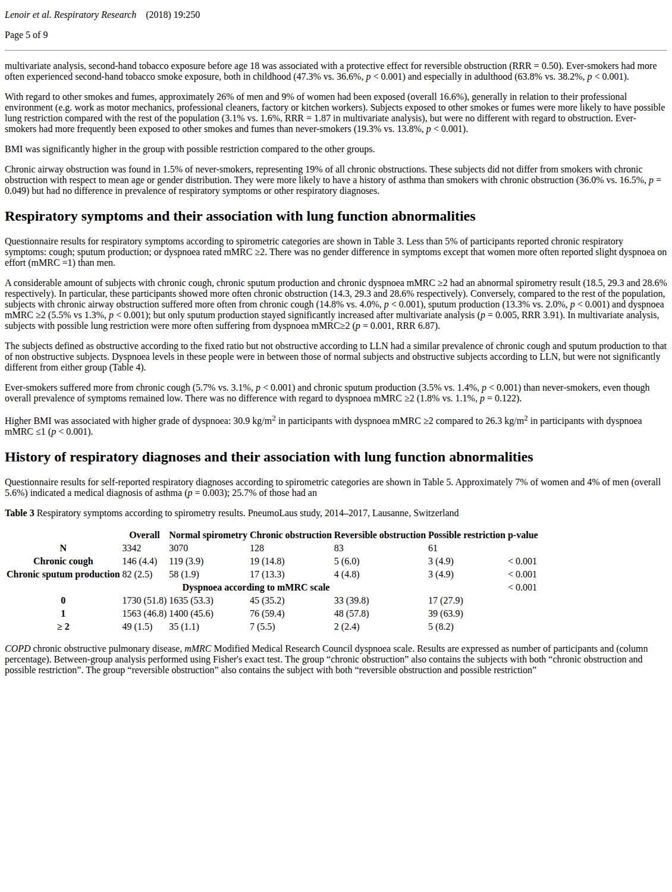Lenoir et al. Respiratory Research (2018) 19:250
Page 5 of 9
multivariate analysis, second-hand tobacco exposure before age 18 was associated with a protective effect for reversible obstruction (RRR = 0.50). Ever-smokers had more often experienced second-hand tobacco smoke exposure, both in childhood (47.3% vs. 36.6%, p < 0.001) and especially in adulthood (63.8% vs. 38.2%, p < 0.001).
With regard to other smokes and fumes, approximately 26% of men and 9% of women had been exposed (overall 16.6%), generally in relation to their professional environment (e.g. work as motor mechanics, professional cleaners, factory or kitchen workers). Subjects exposed to other smokes or fumes were more likely to have possible lung restriction compared with the rest of the population (3.1% vs. 1.6%, RRR = 1.87 in multivariate analysis), but were no different with regard to obstruction. Ever-smokers had more frequently been exposed to other smokes and fumes than never-smokers (19.3% vs. 13.8%, p < 0.001).
BMI was significantly higher in the group with possible restriction compared to the other groups.
Chronic airway obstruction was found in 1.5% of never-smokers, representing 19% of all chronic obstructions. These subjects did not differ from smokers with chronic obstruction with respect to mean age or gender distribution. They were more likely to have a history of asthma than smokers with chronic obstruction (36.0% vs. 16.5%, p = 0.049) but had no difference in prevalence of respiratory symptoms or other respiratory diagnoses.
Respiratory symptoms and their association with lung function abnormalities
Questionnaire results for respiratory symptoms according to spirometric categories are shown in Table 3. Less than 5% of participants reported chronic respiratory symptoms: cough; sputum production; or dyspnoea rated mMRC ≥2. There was no gender difference in symptoms except that women more often reported slight dyspnoea on effort (mMRC =1) than men.
A considerable amount of subjects with chronic cough, chronic sputum production and chronic dyspnoea mMRC ≥2 had an abnormal spirometry result (18.5, 29.3 and 28.6% respectively). In particular, these participants showed more often chronic obstruction (14.3, 29.3 and 28.6% respectively). Conversely, compared to the rest of the population, subjects with chronic airway obstruction suffered more often from chronic cough (14.8% vs. 4.0%, p < 0.001), sputum production (13.3% vs. 2.0%, p < 0.001) and dyspnoea mMRC ≥2 (5.5% vs 1.3%, p < 0.001); but only sputum production stayed significantly increased after multivariate analysis (p = 0.005, RRR 3.91). In multivariate analysis, subjects with possible lung restriction were more often suffering from dyspnoea mMRC≥2 (p = 0.001, RRR 6.87).
The subjects defined as obstructive according to the fixed ratio but not obstructive according to LLN had a similar prevalence of chronic cough and sputum production to that of non obstructive subjects. Dyspnoea levels in these people were in between those of normal subjects and obstructive subjects according to LLN, but were not significantly different from either group (Table 4).
Ever-smokers suffered more from chronic cough (5.7% vs. 3.1%, p < 0.001) and chronic sputum production (3.5% vs. 1.4%, p < 0.001) than never-smokers, even though overall prevalence of symptoms remained low. There was no difference with regard to dyspnoea mMRC ≥2 (1.8% vs. 1.1%, p = 0.122).
Higher BMI was associated with higher grade of dyspnoea: 30.9 kg/m2 in participants with dyspnoea mMRC ≥2 compared to 26.3 kg/m2 in participants with dyspnoea mMRC ≤1 (p < 0.001).
History of respiratory diagnoses and their association with lung function abnormalities
Questionnaire results for self-reported respiratory diagnoses according to spirometric categories are shown in Table 5. Approximately 7% of women and 4% of men (overall 5.6%) indicated a medical diagnosis of asthma (p = 0.003); 25.7% of those had an
Table 3 Respiratory symptoms according to spirometry results. PneumoLaus study, 2014–2017, Lausanne, Switzerland
| | Overall | Normal spirometry | Chronic obstruction | Reversible obstruction | Possible restriction | p-value |
| --- | --- | --- | --- | --- | --- | --- |
| N | 3342 | 3070 | 128 | 83 | 61 | |
| Chronic cough | 146 (4.4) | 119 (3.9) | 19 (14.8) | 5 (6.0) | 3 (4.9) | < 0.001 |
| Chronic sputum production | 82 (2.5) | 58 (1.9) | 17 (13.3) | 4 (4.8) | 3 (4.9) | < 0.001 |
| Dyspnoea according to mMRC scale | < 0.001 |
| 0 | 1730 (51.8) | 1635 (53.3) | 45 (35.2) | 33 (39.8) | 17 (27.9) | |
| 1 | 1563 (46.8) | 1400 (45.6) | 76 (59.4) | 48 (57.8) | 39 (63.9) | |
| ≥ 2 | 49 (1.5) | 35 (1.1) | 7 (5.5) | 2 (2.4) | 5 (8.2) | |
COPD chronic obstructive pulmonary disease, mMRC Modified Medical Research Council dyspnoea scale. Results are expressed as number of participants and (column percentage). Between-group analysis performed using Fisher's exact test. The group “chronic obstruction” also contains the subjects with both “chronic obstruction and possible restriction”. The group “reversible obstruction” also contains the subject with both “reversible obstruction and possible restriction”